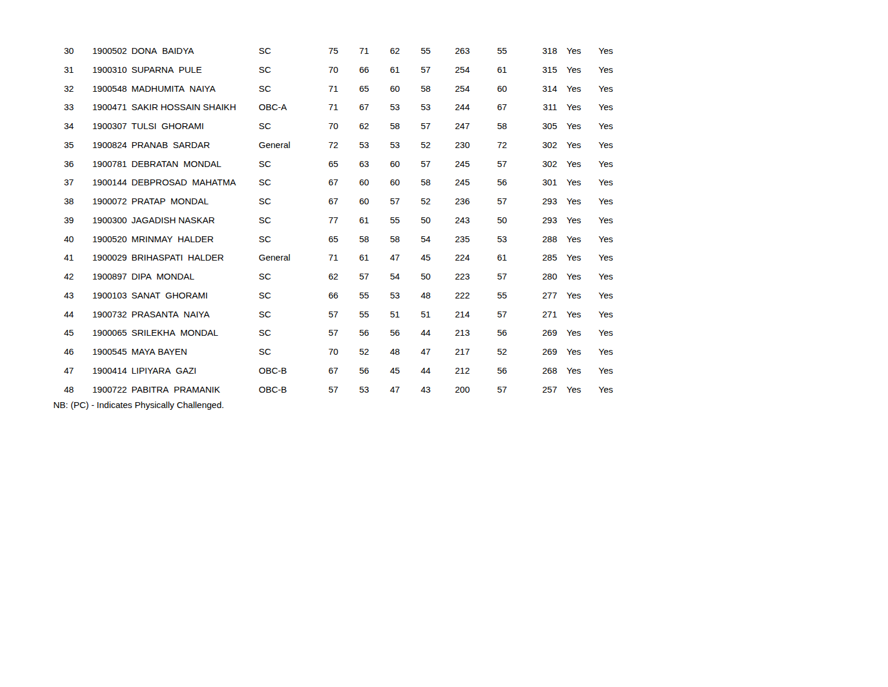| 30 | 1900502 | DONA BAIDYA | SC | 75 | 71 | 62 | 55 | 263 | 55 | 318 | Yes | Yes |
| 31 | 1900310 | SUPARNA PULE | SC | 70 | 66 | 61 | 57 | 254 | 61 | 315 | Yes | Yes |
| 32 | 1900548 | MADHUMITA NAIYA | SC | 71 | 65 | 60 | 58 | 254 | 60 | 314 | Yes | Yes |
| 33 | 1900471 | SAKIR HOSSAIN SHAIKH | OBC-A | 71 | 67 | 53 | 53 | 244 | 67 | 311 | Yes | Yes |
| 34 | 1900307 | TULSI GHORAMI | SC | 70 | 62 | 58 | 57 | 247 | 58 | 305 | Yes | Yes |
| 35 | 1900824 | PRANAB SARDAR | General | 72 | 53 | 53 | 52 | 230 | 72 | 302 | Yes | Yes |
| 36 | 1900781 | DEBRATAN MONDAL | SC | 65 | 63 | 60 | 57 | 245 | 57 | 302 | Yes | Yes |
| 37 | 1900144 | DEBPROSAD MAHATMA | SC | 67 | 60 | 60 | 58 | 245 | 56 | 301 | Yes | Yes |
| 38 | 1900072 | PRATAP MONDAL | SC | 67 | 60 | 57 | 52 | 236 | 57 | 293 | Yes | Yes |
| 39 | 1900300 | JAGADISH NASKAR | SC | 77 | 61 | 55 | 50 | 243 | 50 | 293 | Yes | Yes |
| 40 | 1900520 | MRINMAY HALDER | SC | 65 | 58 | 58 | 54 | 235 | 53 | 288 | Yes | Yes |
| 41 | 1900029 | BRIHASPATI HALDER | General | 71 | 61 | 47 | 45 | 224 | 61 | 285 | Yes | Yes |
| 42 | 1900897 | DIPA MONDAL | SC | 62 | 57 | 54 | 50 | 223 | 57 | 280 | Yes | Yes |
| 43 | 1900103 | SANAT GHORAMI | SC | 66 | 55 | 53 | 48 | 222 | 55 | 277 | Yes | Yes |
| 44 | 1900732 | PRASANTA NAIYA | SC | 57 | 55 | 51 | 51 | 214 | 57 | 271 | Yes | Yes |
| 45 | 1900065 | SRILEKHA MONDAL | SC | 57 | 56 | 56 | 44 | 213 | 56 | 269 | Yes | Yes |
| 46 | 1900545 | MAYA BAYEN | SC | 70 | 52 | 48 | 47 | 217 | 52 | 269 | Yes | Yes |
| 47 | 1900414 | LIPIYARA GAZI | OBC-B | 67 | 56 | 45 | 44 | 212 | 56 | 268 | Yes | Yes |
| 48 | 1900722 | PABITRA PRAMANIK | OBC-B | 57 | 53 | 47 | 43 | 200 | 57 | 257 | Yes | Yes |
NB: (PC) - Indicates Physically Challenged.